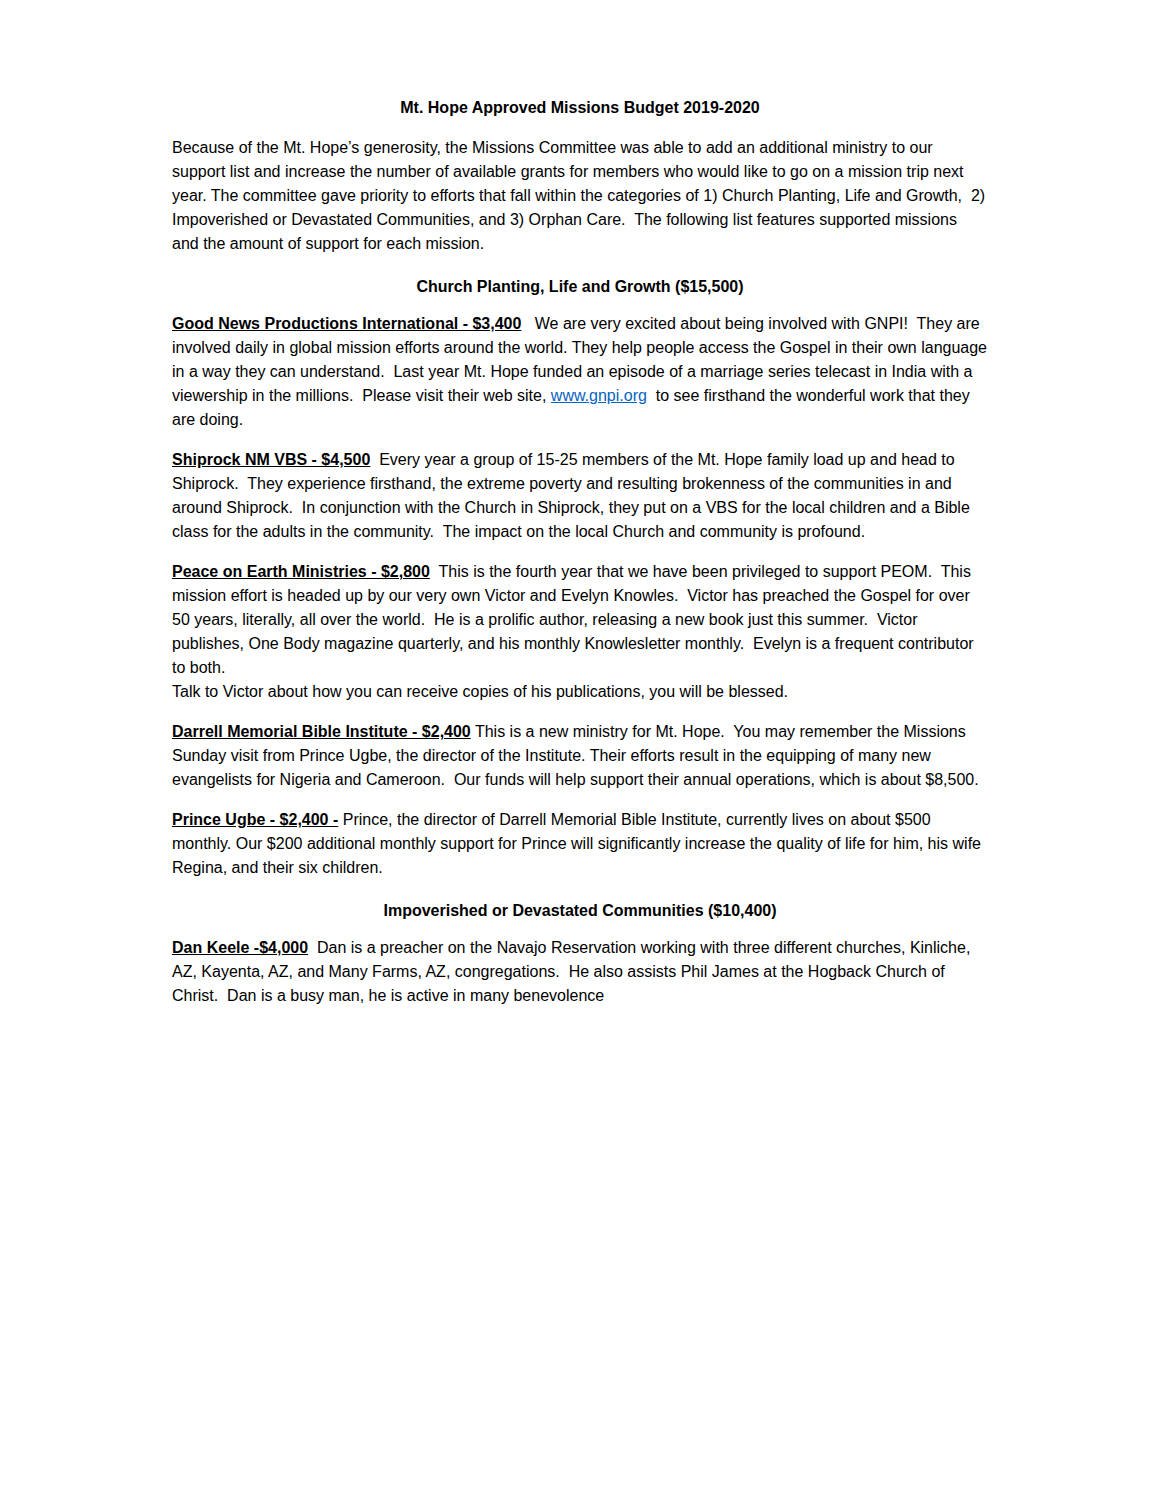Mt. Hope Approved Missions Budget 2019-2020
Because of the Mt. Hope’s generosity, the Missions Committee was able to add an additional ministry to our support list and increase the number of available grants for members who would like to go on a mission trip next year. The committee gave priority to efforts that fall within the categories of 1) Church Planting, Life and Growth, 2) Impoverished or Devastated Communities, and 3) Orphan Care. The following list features supported missions and the amount of support for each mission.
Church Planting, Life and Growth ($15,500)
Good News Productions International - $3,400 We are very excited about being involved with GNPI! They are involved daily in global mission efforts around the world. They help people access the Gospel in their own language in a way they can understand. Last year Mt. Hope funded an episode of a marriage series telecast in India with a viewership in the millions. Please visit their web site, www.gnpi.org to see firsthand the wonderful work that they are doing.
Shiprock NM VBS - $4,500 Every year a group of 15-25 members of the Mt. Hope family load up and head to Shiprock. They experience firsthand, the extreme poverty and resulting brokenness of the communities in and around Shiprock. In conjunction with the Church in Shiprock, they put on a VBS for the local children and a Bible class for the adults in the community. The impact on the local Church and community is profound.
Peace on Earth Ministries - $2,800 This is the fourth year that we have been privileged to support PEOM. This mission effort is headed up by our very own Victor and Evelyn Knowles. Victor has preached the Gospel for over 50 years, literally, all over the world. He is a prolific author, releasing a new book just this summer. Victor publishes, One Body magazine quarterly, and his monthly Knowlesletter monthly. Evelyn is a frequent contributor to both.
Talk to Victor about how you can receive copies of his publications, you will be blessed.
Darrell Memorial Bible Institute - $2,400 This is a new ministry for Mt. Hope. You may remember the Missions Sunday visit from Prince Ugbe, the director of the Institute. Their efforts result in the equipping of many new evangelists for Nigeria and Cameroon. Our funds will help support their annual operations, which is about $8,500.
Prince Ugbe - $2,400 - Prince, the director of Darrell Memorial Bible Institute, currently lives on about $500 monthly. Our $200 additional monthly support for Prince will significantly increase the quality of life for him, his wife Regina, and their six children.
Impoverished or Devastated Communities ($10,400)
Dan Keele -$4,000 Dan is a preacher on the Navajo Reservation working with three different churches, Kinliche, AZ, Kayenta, AZ, and Many Farms, AZ, congregations. He also assists Phil James at the Hogback Church of Christ. Dan is a busy man, he is active in many benevolence